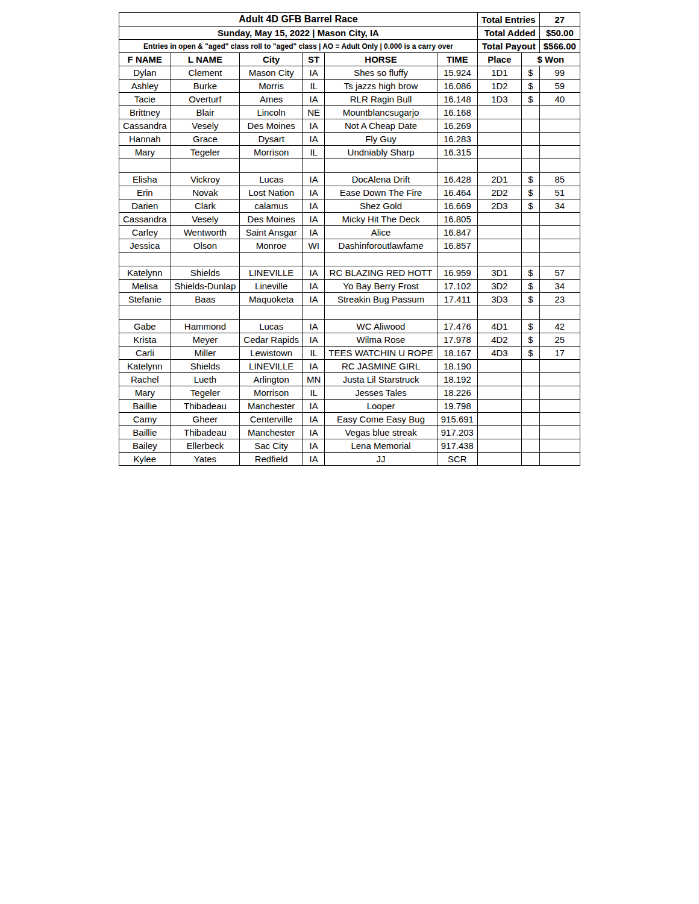| Adult 4D GFB Barrel Race | Total Entries | 27 |
| Sunday, May 15, 2022 / Mason City, IA | Total Added | $50.00 |
| Entries in open & "aged" class roll to "aged" class / AO = Adult Only / 0.000 is a carry over | Total Payout | $566.00 |
| F NAME | L NAME | City | ST | HORSE | TIME | Place | $ Won |
| Dylan | Clement | Mason City | IA | Shes so fluffy | 15.924 | 1D1 | $ | 99 |
| Ashley | Burke | Morris | IL | Ts jazzs high brow | 16.086 | 1D2 | $ | 59 |
| Tacie | Overturf | Ames | IA | RLR Ragin Bull | 16.148 | 1D3 | $ | 40 |
| Brittney | Blair | Lincoln | NE | Mountblancsugarjo | 16.168 | | | |
| Cassandra | Vesely | Des Moines | IA | Not A Cheap Date | 16.269 | | | |
| Hannah | Grace | Dysart | IA | Fly Guy | 16.283 | | | |
| Mary | Tegeler | Morrison | IL | Undniably Sharp | 16.315 | | | |
| Elisha | Vickroy | Lucas | IA | DocAlena Drift | 16.428 | 2D1 | $ | 85 |
| Erin | Novak | Lost Nation | IA | Ease Down The Fire | 16.464 | 2D2 | $ | 51 |
| Darien | Clark | calamus | IA | Shez Gold | 16.669 | 2D3 | $ | 34 |
| Cassandra | Vesely | Des Moines | IA | Micky Hit The Deck | 16.805 | | | |
| Carley | Wentworth | Saint Ansgar | IA | Alice | 16.847 | | | |
| Jessica | Olson | Monroe | WI | Dashinforoutlawfame | 16.857 | | | |
| Katelynn | Shields | LINEVILLE | IA | RC BLAZING RED HOTT | 16.959 | 3D1 | $ | 57 |
| Melisa | Shields-Dunlap | Lineville | IA | Yo Bay Berry Frost | 17.102 | 3D2 | $ | 34 |
| Stefanie | Baas | Maquoketa | IA | Streakin Bug Passum | 17.411 | 3D3 | $ | 23 |
| Gabe | Hammond | Lucas | IA | WC Aliwood | 17.476 | 4D1 | $ | 42 |
| Krista | Meyer | Cedar Rapids | IA | Wilma Rose | 17.978 | 4D2 | $ | 25 |
| Carli | Miller | Lewistown | IL | TEES WATCHIN U ROPE | 18.167 | 4D3 | $ | 17 |
| Katelynn | Shields | LINEVILLE | IA | RC JASMINE GIRL | 18.190 | | | |
| Rachel | Lueth | Arlington | MN | Justa Lil Starstruck | 18.192 | | | |
| Mary | Tegeler | Morrison | IL | Jesses Tales | 18.226 | | | |
| Baillie | Thibadeau | Manchester | IA | Looper | 19.798 | | | |
| Camy | Gheer | Centerville | IA | Easy Come Easy Bug | 915.691 | | | |
| Baillie | Thibadeau | Manchester | IA | Vegas blue streak | 917.203 | | | |
| Bailey | Ellerbeck | Sac City | IA | Lena Memorial | 917.438 | | | |
| Kylee | Yates | Redfield | IA | JJ | SCR | | | |